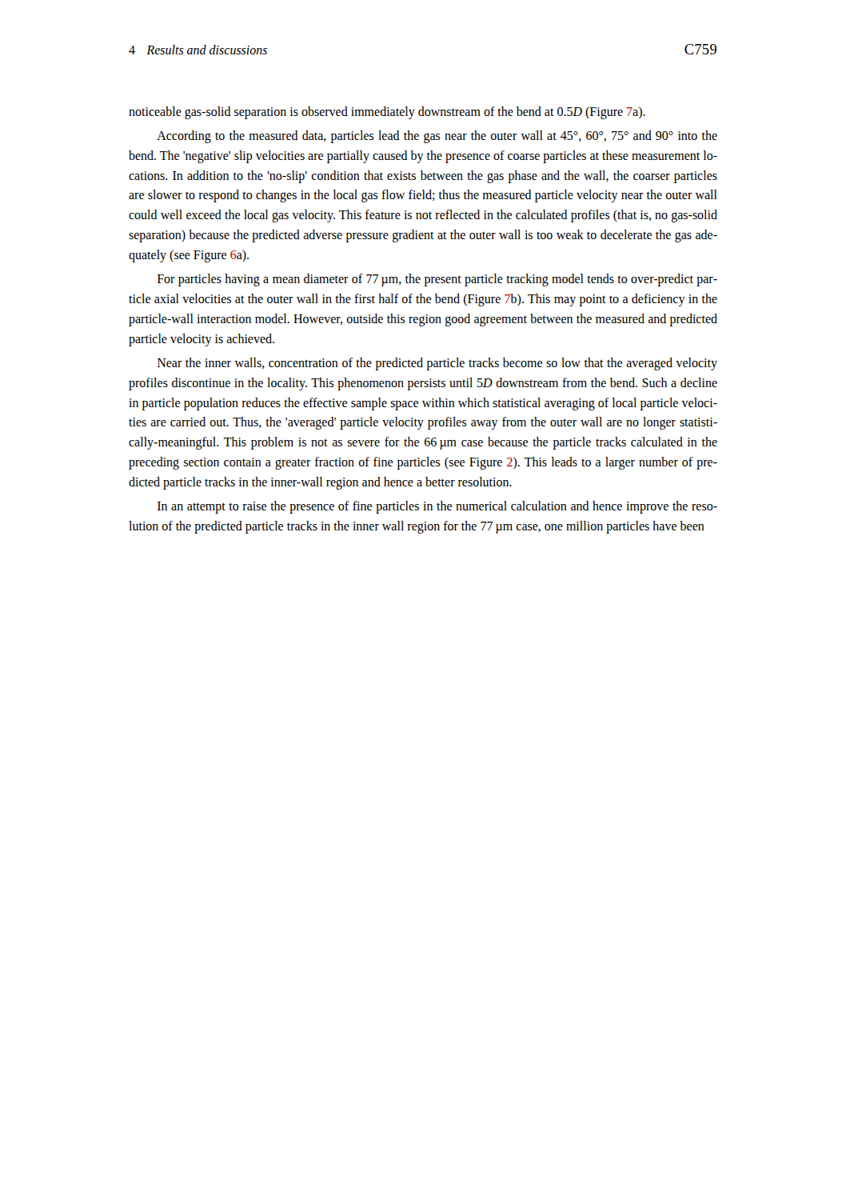4 Results and discussions C759
noticeable gas-solid separation is observed immediately downstream of the bend at 0.5D (Figure 7a).
According to the measured data, particles lead the gas near the outer wall at 45°, 60°, 75° and 90° into the bend. The 'negative' slip velocities are partially caused by the presence of coarse particles at these measurement locations. In addition to the 'no-slip' condition that exists between the gas phase and the wall, the coarser particles are slower to respond to changes in the local gas flow field; thus the measured particle velocity near the outer wall could well exceed the local gas velocity. This feature is not reflected in the calculated profiles (that is, no gas-solid separation) because the predicted adverse pressure gradient at the outer wall is too weak to decelerate the gas adequately (see Figure 6a).
For particles having a mean diameter of 77 µm, the present particle tracking model tends to over-predict particle axial velocities at the outer wall in the first half of the bend (Figure 7b). This may point to a deficiency in the particle-wall interaction model. However, outside this region good agreement between the measured and predicted particle velocity is achieved.
Near the inner walls, concentration of the predicted particle tracks become so low that the averaged velocity profiles discontinue in the locality. This phenomenon persists until 5D downstream from the bend. Such a decline in particle population reduces the effective sample space within which statistical averaging of local particle velocities are carried out. Thus, the 'averaged' particle velocity profiles away from the outer wall are no longer statistically-meaningful. This problem is not as severe for the 66 µm case because the particle tracks calculated in the preceding section contain a greater fraction of fine particles (see Figure 2). This leads to a larger number of predicted particle tracks in the inner-wall region and hence a better resolution.
In an attempt to raise the presence of fine particles in the numerical calculation and hence improve the resolution of the predicted particle tracks in the inner wall region for the 77 µm case, one million particles have been